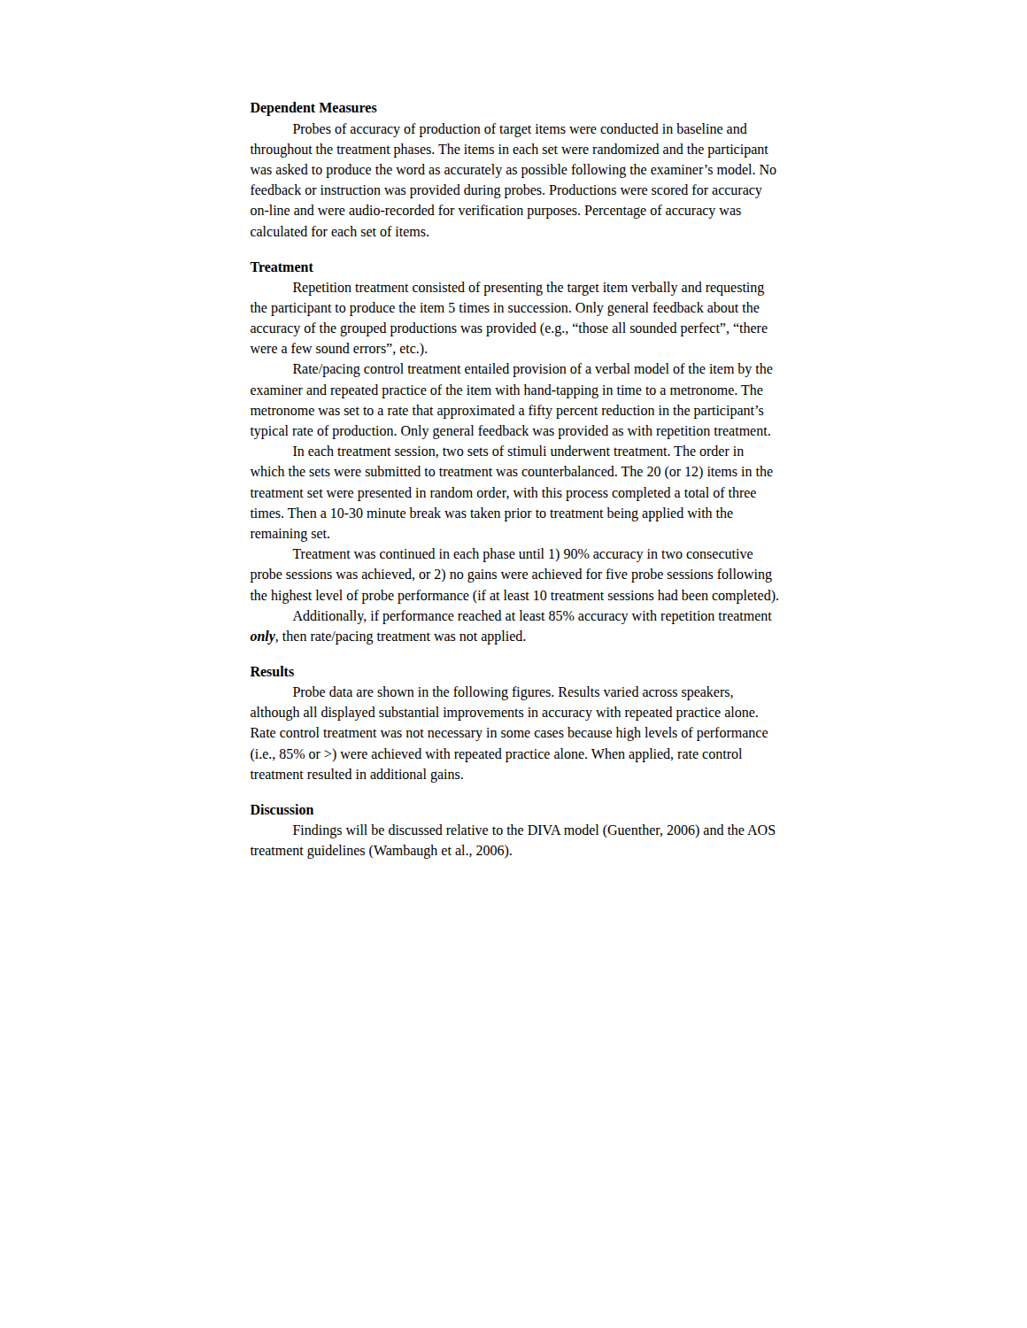Dependent Measures
Probes of accuracy of production of target items were conducted in baseline and throughout the treatment phases. The items in each set were randomized and the participant was asked to produce the word as accurately as possible following the examiner’s model. No feedback or instruction was provided during probes. Productions were scored for accuracy on-line and were audio-recorded for verification purposes. Percentage of accuracy was calculated for each set of items.
Treatment
Repetition treatment consisted of presenting the target item verbally and requesting the participant to produce the item 5 times in succession. Only general feedback about the accuracy of the grouped productions was provided (e.g., “those all sounded perfect”, “there were a few sound errors”, etc.).
Rate/pacing control treatment entailed provision of a verbal model of the item by the examiner and repeated practice of the item with hand-tapping in time to a metronome. The metronome was set to a rate that approximated a fifty percent reduction in the participant’s typical rate of production. Only general feedback was provided as with repetition treatment.
In each treatment session, two sets of stimuli underwent treatment. The order in which the sets were submitted to treatment was counterbalanced. The 20 (or 12) items in the treatment set were presented in random order, with this process completed a total of three times. Then a 10-30 minute break was taken prior to treatment being applied with the remaining set.
Treatment was continued in each phase until 1) 90% accuracy in two consecutive probe sessions was achieved, or 2) no gains were achieved for five probe sessions following the highest level of probe performance (if at least 10 treatment sessions had been completed).
Additionally, if performance reached at least 85% accuracy with repetition treatment only, then rate/pacing treatment was not applied.
Results
Probe data are shown in the following figures. Results varied across speakers, although all displayed substantial improvements in accuracy with repeated practice alone. Rate control treatment was not necessary in some cases because high levels of performance (i.e., 85% or >) were achieved with repeated practice alone. When applied, rate control treatment resulted in additional gains.
Discussion
Findings will be discussed relative to the DIVA model (Guenther, 2006) and the AOS treatment guidelines (Wambaugh et al., 2006).